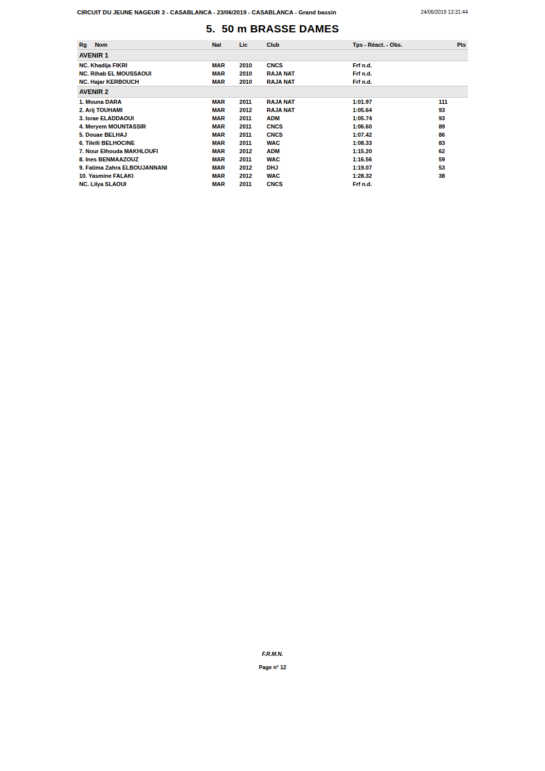24/06/2019 13:31:44
CIRCUIT DU JEUNE NAGEUR 3 - CASABLANCA - 23/06/2019 - CASABLANCA - Grand bassin
5. 50 m BRASSE DAMES
| Rg | Nom | Nat | Lic | Club | Tps - Réact. - Obs. | Pts |
| --- | --- | --- | --- | --- | --- | --- |
| AVENIR 1 |
| NC. Khadija FIKRI | MAR | 2010 | CNCS | Frf n.d. | |
| NC. Rihab EL MOUSSAOUI | MAR | 2010 | RAJA NAT | Frf n.d. | |
| NC. Hajar KERBOUCH | MAR | 2010 | RAJA NAT | Frf n.d. | |
| AVENIR 2 |
| 1. Mouna DARA | MAR | 2011 | RAJA NAT | 1:01.97 | 111 |
| 2. Arij TOUHAMI | MAR | 2012 | RAJA NAT | 1:05.64 | 93 |
| 3. Israe ELADDAOUI | MAR | 2011 | ADM | 1:05.74 | 93 |
| 4. Meryem MOUNTASSIR | MAR | 2011 | CNCS | 1:06.60 | 89 |
| 5. Douae BELHAJ | MAR | 2011 | CNCS | 1:07.42 | 86 |
| 6. Tilelli BELHOCINE | MAR | 2011 | WAC | 1:08.33 | 83 |
| 7. Nour Elhouda MAKHLOUFI | MAR | 2012 | ADM | 1:15.20 | 62 |
| 8. Ines BENMAAZOUZ | MAR | 2011 | WAC | 1:16.56 | 59 |
| 9. Fatima Zahra ELBOUJANNANI | MAR | 2012 | DHJ | 1:19.07 | 53 |
| 10. Yasmine FALAKI | MAR | 2012 | WAC | 1:28.32 | 38 |
| NC. Lilya SLAOUI | MAR | 2011 | CNCS | Frf n.d. | |
F.R.M.N.
Page n° 12